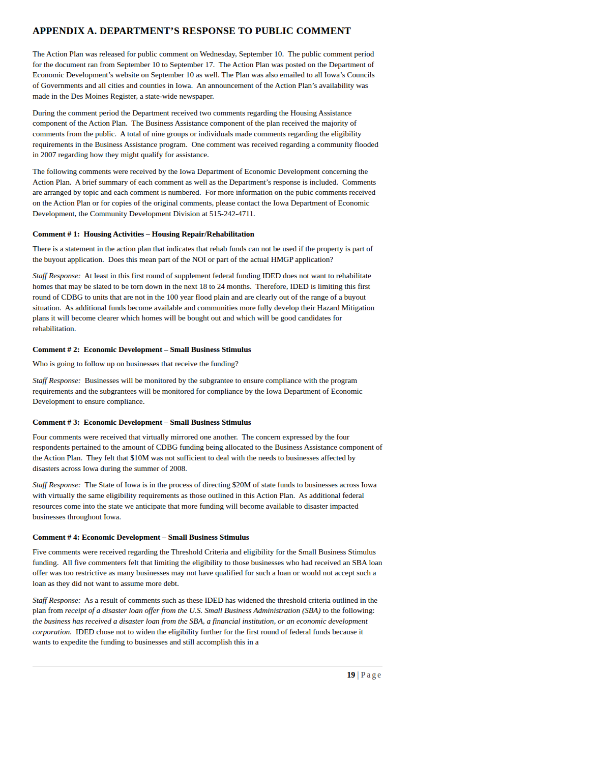APPENDIX A. DEPARTMENT’S RESPONSE TO PUBLIC COMMENT
The Action Plan was released for public comment on Wednesday, September 10. The public comment period for the document ran from September 10 to September 17. The Action Plan was posted on the Department of Economic Development’s website on September 10 as well. The Plan was also emailed to all Iowa’s Councils of Governments and all cities and counties in Iowa. An announcement of the Action Plan’s availability was made in the Des Moines Register, a state-wide newspaper.
During the comment period the Department received two comments regarding the Housing Assistance component of the Action Plan. The Business Assistance component of the plan received the majority of comments from the public. A total of nine groups or individuals made comments regarding the eligibility requirements in the Business Assistance program. One comment was received regarding a community flooded in 2007 regarding how they might qualify for assistance.
The following comments were received by the Iowa Department of Economic Development concerning the Action Plan. A brief summary of each comment as well as the Department’s response is included. Comments are arranged by topic and each comment is numbered. For more information on the pubic comments received on the Action Plan or for copies of the original comments, please contact the Iowa Department of Economic Development, the Community Development Division at 515-242-4711.
Comment # 1: Housing Activities – Housing Repair/Rehabilitation
There is a statement in the action plan that indicates that rehab funds can not be used if the property is part of the buyout application. Does this mean part of the NOI or part of the actual HMGP application?
Staff Response: At least in this first round of supplement federal funding IDED does not want to rehabilitate homes that may be slated to be torn down in the next 18 to 24 months. Therefore, IDED is limiting this first round of CDBG to units that are not in the 100 year flood plain and are clearly out of the range of a buyout situation. As additional funds become available and communities more fully develop their Hazard Mitigation plans it will become clearer which homes will be bought out and which will be good candidates for rehabilitation.
Comment # 2: Economic Development – Small Business Stimulus
Who is going to follow up on businesses that receive the funding?
Staff Response: Businesses will be monitored by the subgrantee to ensure compliance with the program requirements and the subgrantees will be monitored for compliance by the Iowa Department of Economic Development to ensure compliance.
Comment # 3: Economic Development – Small Business Stimulus
Four comments were received that virtually mirrored one another. The concern expressed by the four respondents pertained to the amount of CDBG funding being allocated to the Business Assistance component of the Action Plan. They felt that $10M was not sufficient to deal with the needs to businesses affected by disasters across Iowa during the summer of 2008.
Staff Response: The State of Iowa is in the process of directing $20M of state funds to businesses across Iowa with virtually the same eligibility requirements as those outlined in this Action Plan. As additional federal resources come into the state we anticipate that more funding will become available to disaster impacted businesses throughout Iowa.
Comment # 4: Economic Development – Small Business Stimulus
Five comments were received regarding the Threshold Criteria and eligibility for the Small Business Stimulus funding. All five commenters felt that limiting the eligibility to those businesses who had received an SBA loan offer was too restrictive as many businesses may not have qualified for such a loan or would not accept such a loan as they did not want to assume more debt.
Staff Response: As a result of comments such as these IDED has widened the threshold criteria outlined in the plan from receipt of a disaster loan offer from the U.S. Small Business Administration (SBA) to the following: the business has received a disaster loan from the SBA, a financial institution, or an economic development corporation. IDED chose not to widen the eligibility further for the first round of federal funds because it wants to expedite the funding to businesses and still accomplish this in a
19 | Page